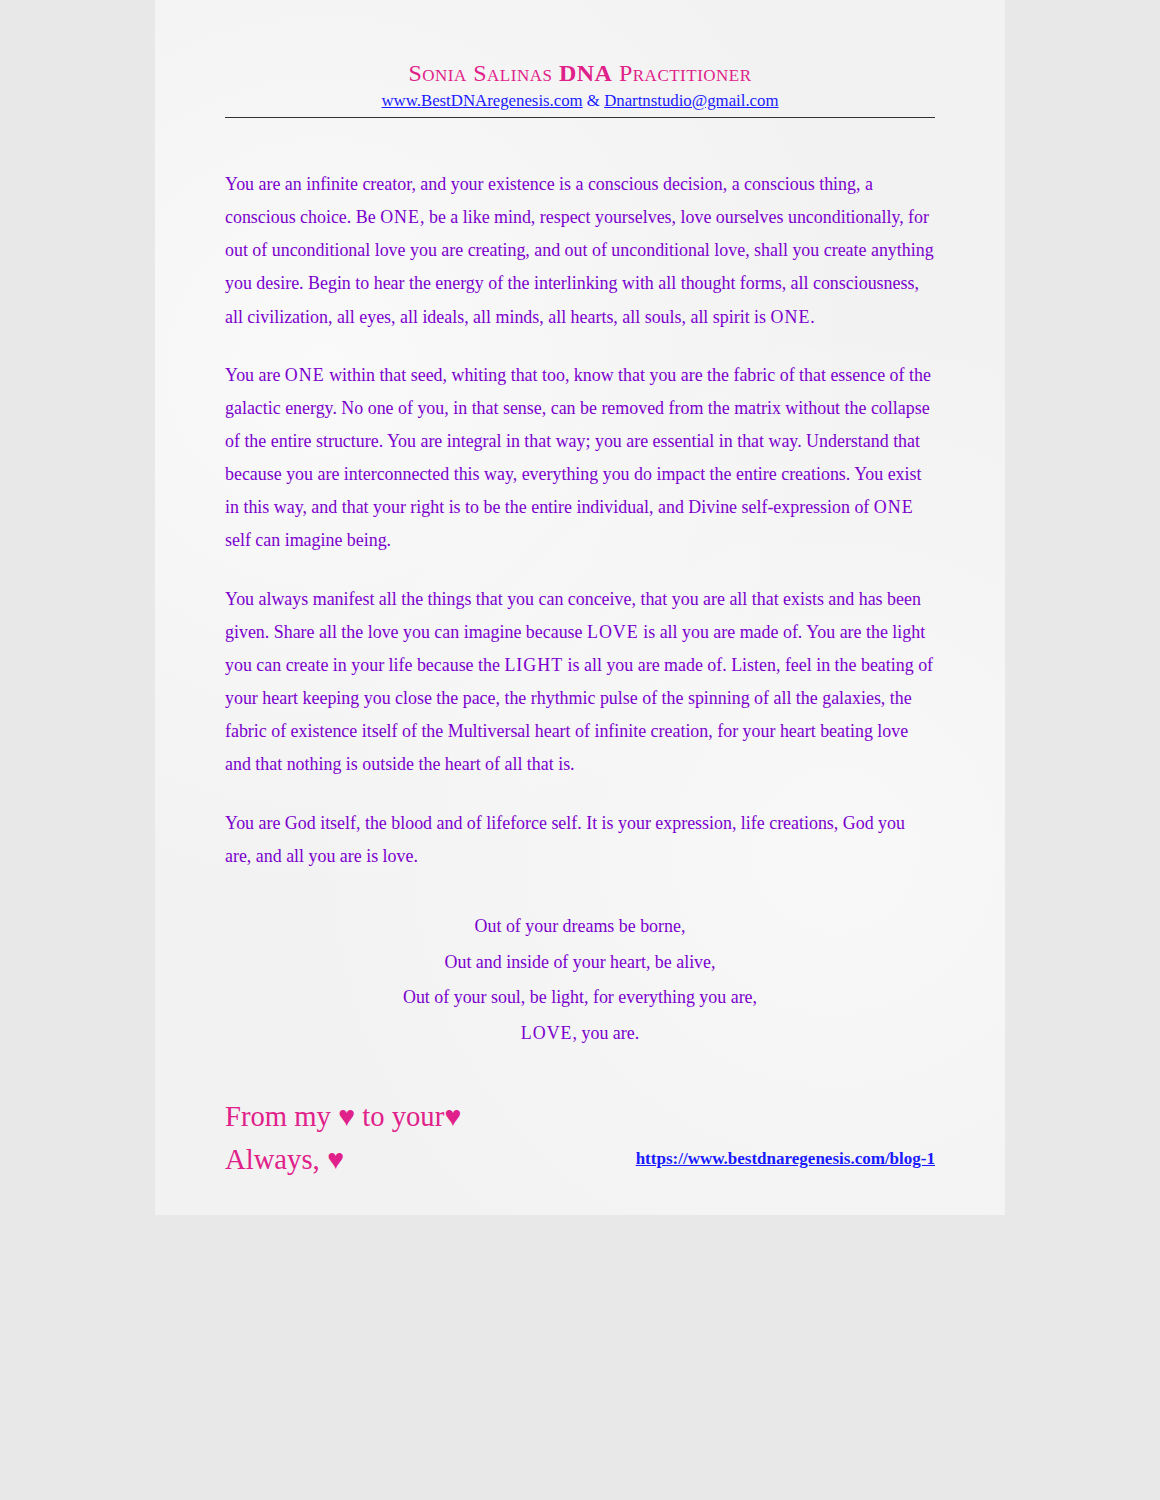Sonia Salinas DNA Practitioner
www.BestDNAregenesis.com & Dnartnstudio@gmail.com
You are an infinite creator, and your existence is a conscious decision, a conscious thing, a conscious choice. Be ONE, be a like mind, respect yourselves, love ourselves unconditionally, for out of unconditional love you are creating, and out of unconditional love, shall you create anything you desire. Begin to hear the energy of the interlinking with all thought forms, all consciousness, all civilization, all eyes, all ideals, all minds, all hearts, all souls, all spirit is ONE.
You are ONE within that seed, whiting that too, know that you are the fabric of that essence of the galactic energy. No one of you, in that sense, can be removed from the matrix without the collapse of the entire structure. You are integral in that way; you are essential in that way. Understand that because you are interconnected this way, everything you do impact the entire creations. You exist in this way, and that your right is to be the entire individual, and Divine self-expression of ONE self can imagine being.
You always manifest all the things that you can conceive, that you are all that exists and has been given. Share all the love you can imagine because LOVE is all you are made of. You are the light you can create in your life because the LIGHT is all you are made of. Listen, feel in the beating of your heart keeping you close the pace, the rhythmic pulse of the spinning of all the galaxies, the fabric of existence itself of the Multiversal heart of infinite creation, for your heart beating love and that nothing is outside the heart of all that is.
You are God itself, the blood and of lifeforce self. It is your expression, life creations, God you are, and all you are is love.
Out of your dreams be borne,
Out and inside of your heart, be alive,
Out of your soul, be light, for everything you are,
LOVE, you are.
From my ♥ to your♥
Always, ♥
https://www.bestdnaregenesis.com/blog-1